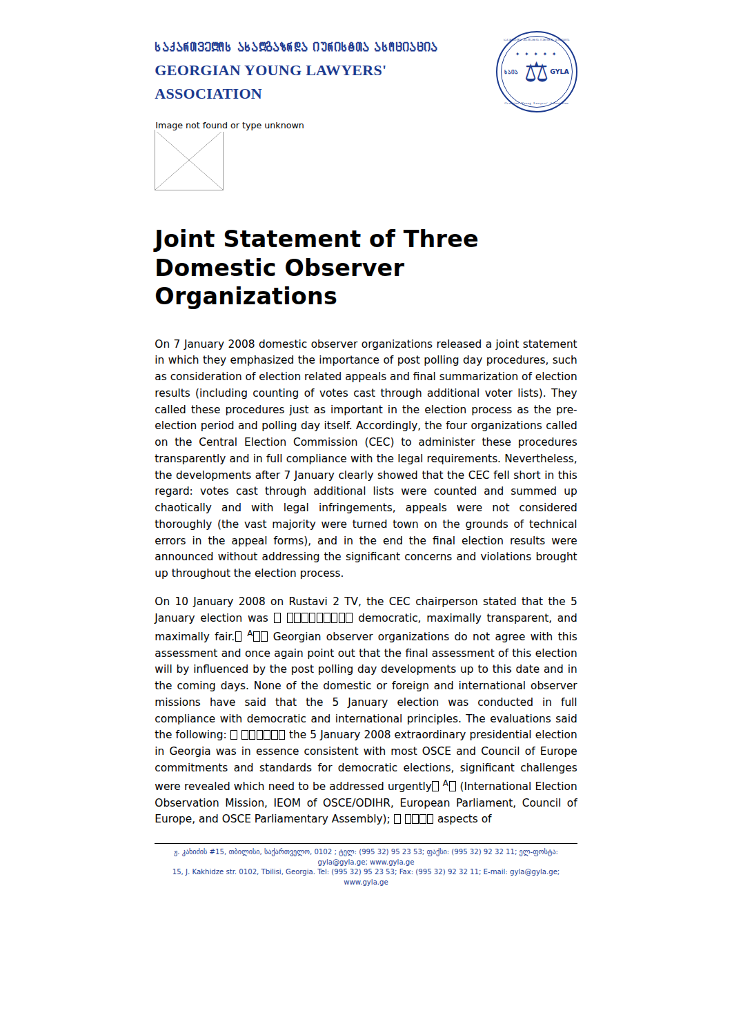ᲡᲐᲥᲐᲠᲗᲕᲔᲚᲝᲡ ᲐᲮᲐᲚᲒᲐᲖᲠᲓᲐ ᲘᲣᲠᲘᲡᲢᲗᲐ ᲐᲡᲝᲪᲘᲐᲪᲘᲐ
GEORGIAN YOUNG LAWYERS' ASSOCIATION
ᲡᲐᲥᲐᲠᲗᲕᲔᲚᲝᲡ ᲐᲮᲐᲚᲒᲐᲖᲠᲓᲐ ᲘᲣᲠᲘᲡᲢᲗᲐ ᲐᲡᲝᲪᲘᲐᲪᲘᲐ
✦ ✦ ✦ ✦ ✦
ᲡᲐᲘᲐ
⚖
GYLA
Georgian Young Lawyers' Association
Image not found or type unknown
Joint Statement of Three Domestic Observer Organizations
On 7 January 2008 domestic observer organizations released a joint statement in which they emphasized the importance of post polling day procedures, such as consideration of election related appeals and final summarization of election results (including counting of votes cast through additional voter lists). They called these procedures just as important in the election process as the pre-election period and polling day itself. Accordingly, the four organizations called on the Central Election Commission (CEC) to administer these procedures transparently and in full compliance with the legal requirements. Nevertheless, the developments after 7 January clearly showed that the CEC fell short in this regard: votes cast through additional lists were counted and summed up chaotically and with legal infringements, appeals were not considered thoroughly (the vast majority were turned town on the grounds of technical errors in the appeal forms), and in the end the final election results were announced without addressing the significant concerns and violations brought up throughout the election process.
On 10 January 2008 on Rustavi 2 TV, the CEC chairperson stated that the 5 January election was democratic, maximally transparent, and maximally fair. A Georgian observer organizations do not agree with this assessment and once again point out that the final assessment of this election will by influenced by the post polling day developments up to this date and in the coming days. None of the domestic or foreign and international observer missions have said that the 5 January election was conducted in full compliance with democratic and international principles. The evaluations said the following: the 5 January 2008 extraordinary presidential election in Georgia was in essence consistent with most OSCE and Council of Europe commitments and standards for democratic elections, significant challenges were revealed which need to be addressed urgently A (International Election Observation Mission, IEOM of OSCE/ODIHR, European Parliament, Council of Europe, and OSCE Parliamentary Assembly); aspects of
ჟ. კახიძის #15, თბილისი, საქართველო, 0102 ; ტელ: (995 32) 95 23 53; ფაქსი: (995 32) 92 32 11; ელ-ფოსტა: gyla@gyla.ge; www.gyla.ge
15, J. Kakhidze str. 0102, Tbilisi, Georgia. Tel: (995 32) 95 23 53; Fax: (995 32) 92 32 11; E-mail: gyla@gyla.ge; www.gyla.ge